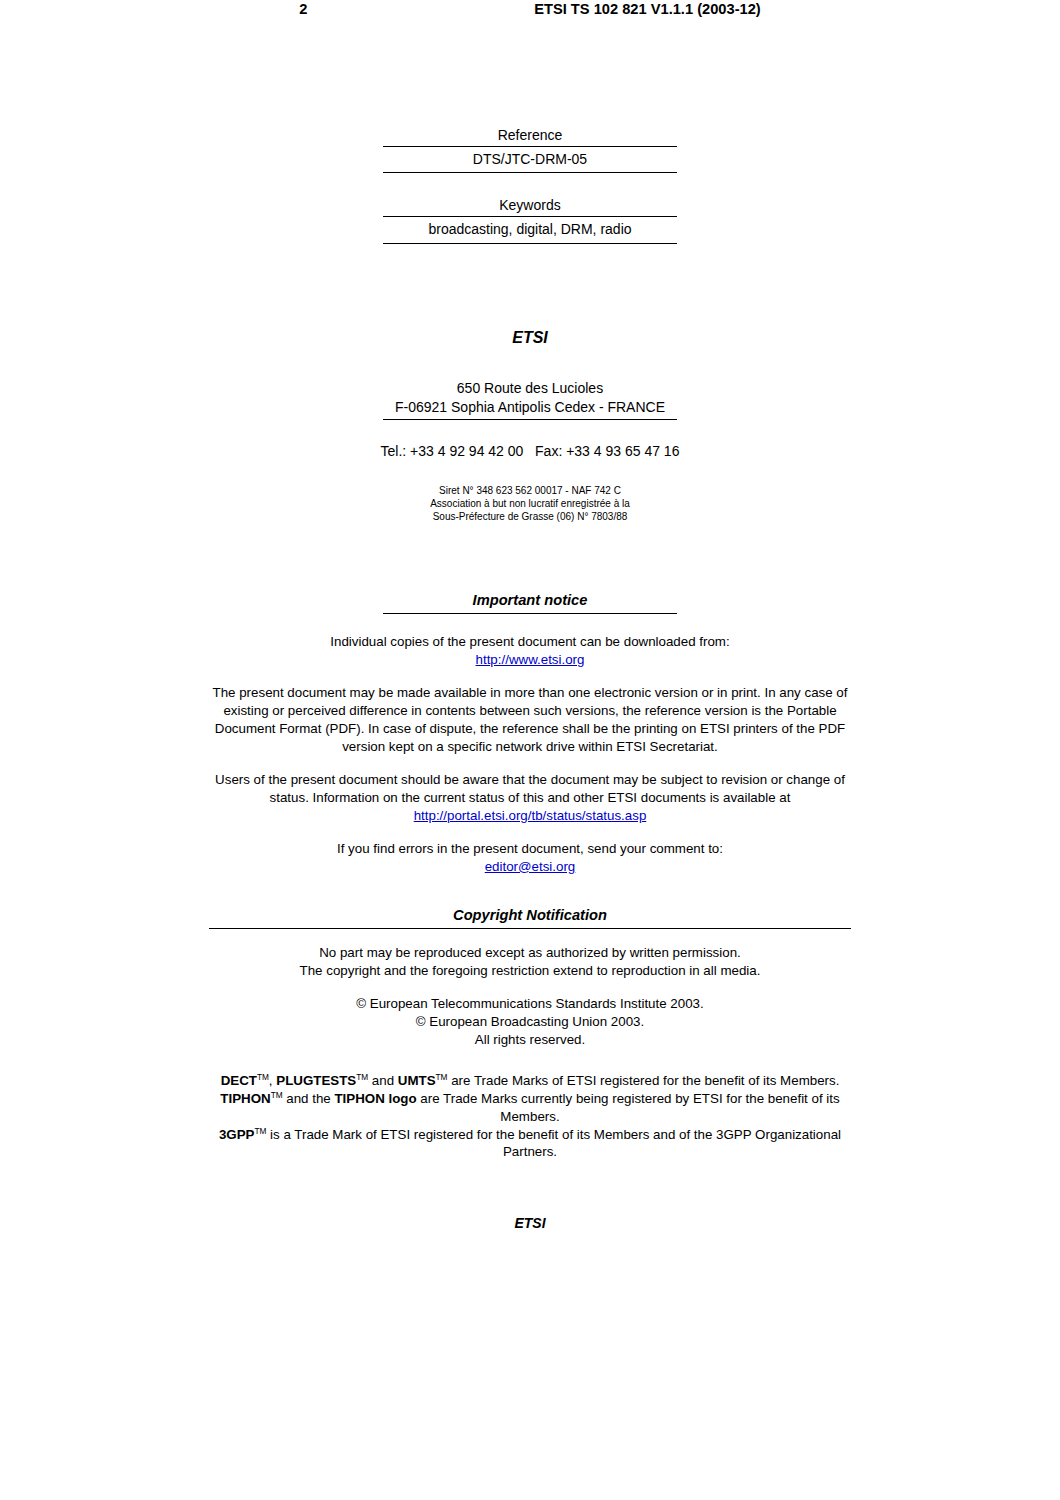2 ETSI TS 102 821 V1.1.1 (2003-12)
Reference
DTS/JTC-DRM-05
Keywords
broadcasting, digital, DRM, radio
ETSI
650 Route des Lucioles
F-06921 Sophia Antipolis Cedex - FRANCE
Tel.: +33 4 92 94 42 00 Fax: +33 4 93 65 47 16
Siret N° 348 623 562 00017 - NAF 742 C
Association à but non lucratif enregistrée à la
Sous-Préfecture de Grasse (06) N° 7803/88
Important notice
Individual copies of the present document can be downloaded from:
http://www.etsi.org
The present document may be made available in more than one electronic version or in print. In any case of existing or perceived difference in contents between such versions, the reference version is the Portable Document Format (PDF). In case of dispute, the reference shall be the printing on ETSI printers of the PDF version kept on a specific network drive within ETSI Secretariat.
Users of the present document should be aware that the document may be subject to revision or change of status. Information on the current status of this and other ETSI documents is available at
http://portal.etsi.org/tb/status/status.asp
If you find errors in the present document, send your comment to:
editor@etsi.org
Copyright Notification
No part may be reproduced except as authorized by written permission.
The copyright and the foregoing restriction extend to reproduction in all media.
© European Telecommunications Standards Institute 2003.
© European Broadcasting Union 2003.
All rights reserved.
DECTTM, PLUGTESTSTM and UMTSTM are Trade Marks of ETSI registered for the benefit of its Members.
TIPHONTM and the TIPHON logo are Trade Marks currently being registered by ETSI for the benefit of its Members.
3GPPTM is a Trade Mark of ETSI registered for the benefit of its Members and of the 3GPP Organizational Partners.
ETSI